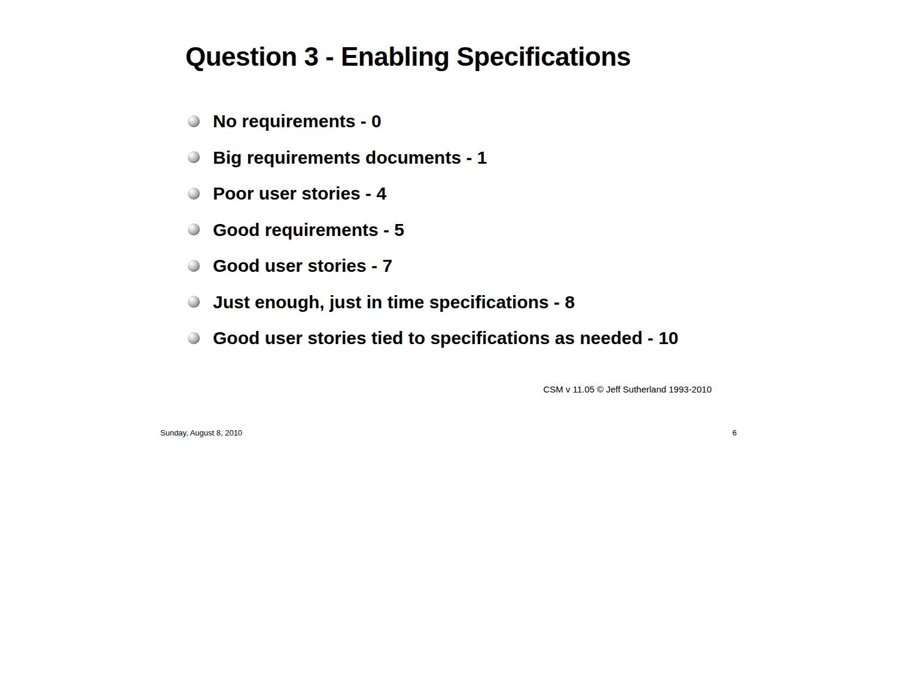Question 3 - Enabling Specifications
No requirements - 0
Big requirements documents - 1
Poor user stories - 4
Good requirements - 5
Good user stories - 7
Just enough, just in time specifications - 8
Good user stories tied to specifications as needed - 10
CSM v 11.05 © Jeff Sutherland 1993-2010
Sunday, August 8, 2010
6